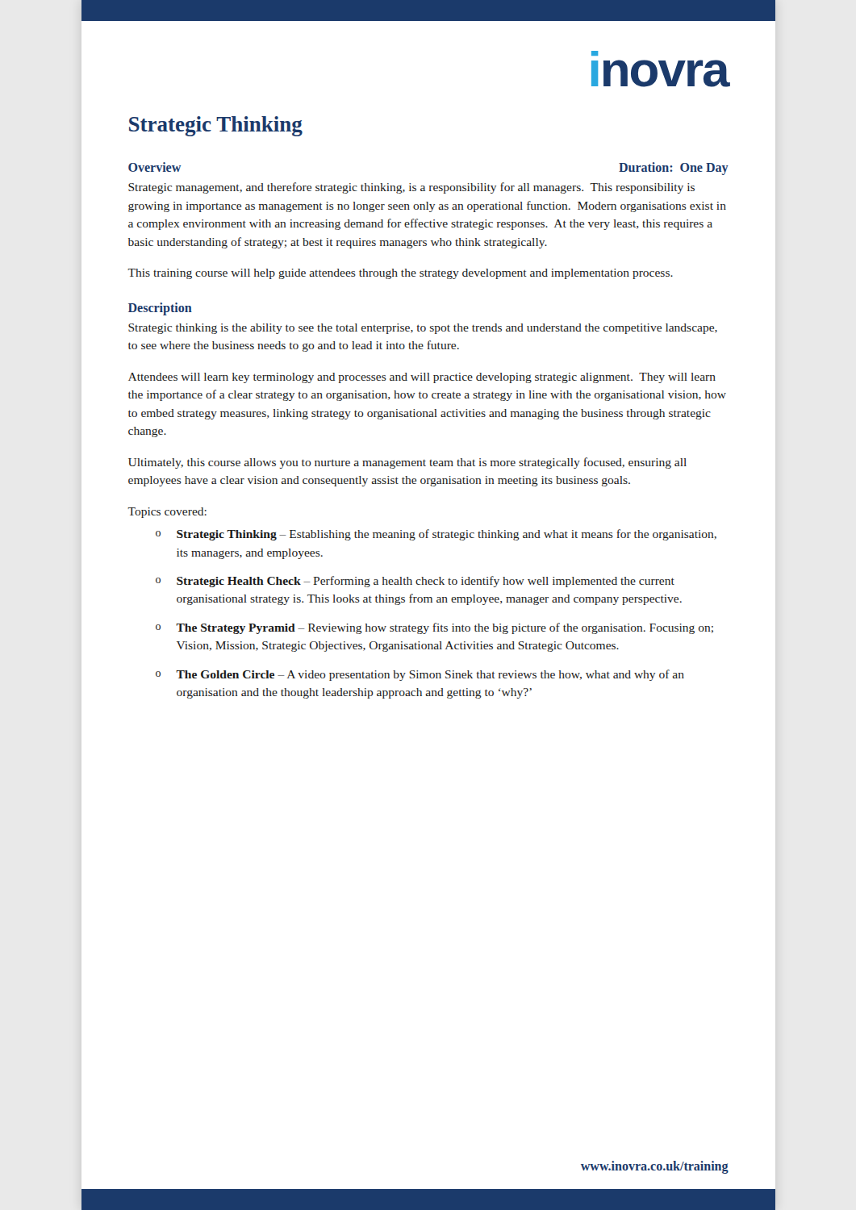inovra
Strategic Thinking
Overview
Duration: One Day
Strategic management, and therefore strategic thinking, is a responsibility for all managers. This responsibility is growing in importance as management is no longer seen only as an operational function. Modern organisations exist in a complex environment with an increasing demand for effective strategic responses. At the very least, this requires a basic understanding of strategy; at best it requires managers who think strategically.
This training course will help guide attendees through the strategy development and implementation process.
Description
Strategic thinking is the ability to see the total enterprise, to spot the trends and understand the competitive landscape, to see where the business needs to go and to lead it into the future.
Attendees will learn key terminology and processes and will practice developing strategic alignment. They will learn the importance of a clear strategy to an organisation, how to create a strategy in line with the organisational vision, how to embed strategy measures, linking strategy to organisational activities and managing the business through strategic change.
Ultimately, this course allows you to nurture a management team that is more strategically focused, ensuring all employees have a clear vision and consequently assist the organisation in meeting its business goals.
Topics covered:
Strategic Thinking – Establishing the meaning of strategic thinking and what it means for the organisation, its managers, and employees.
Strategic Health Check – Performing a health check to identify how well implemented the current organisational strategy is. This looks at things from an employee, manager and company perspective.
The Strategy Pyramid – Reviewing how strategy fits into the big picture of the organisation. Focusing on; Vision, Mission, Strategic Objectives, Organisational Activities and Strategic Outcomes.
The Golden Circle – A video presentation by Simon Sinek that reviews the how, what and why of an organisation and the thought leadership approach and getting to ‘why?’
www.inovra.co.uk/training